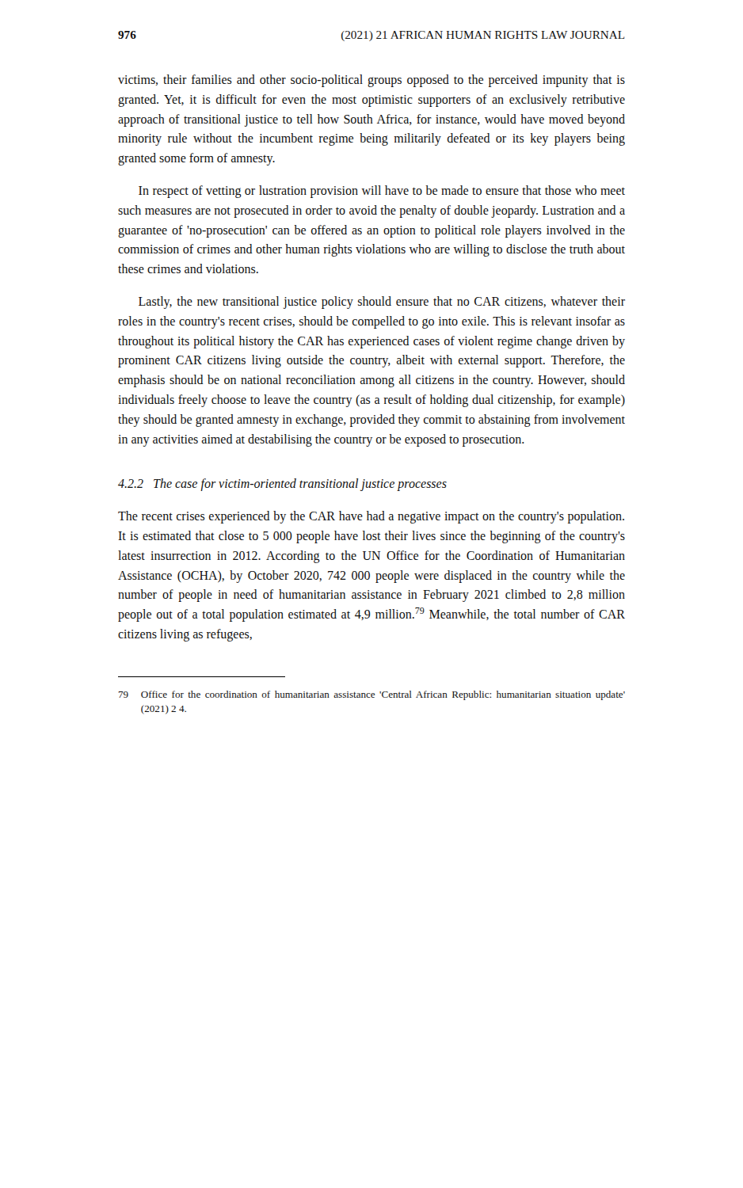976 (2021) 21 AFRICAN HUMAN RIGHTS LAW JOURNAL
victims, their families and other socio-political groups opposed to the perceived impunity that is granted. Yet, it is difficult for even the most optimistic supporters of an exclusively retributive approach of transitional justice to tell how South Africa, for instance, would have moved beyond minority rule without the incumbent regime being militarily defeated or its key players being granted some form of amnesty.
In respect of vetting or lustration provision will have to be made to ensure that those who meet such measures are not prosecuted in order to avoid the penalty of double jeopardy. Lustration and a guarantee of 'no-prosecution' can be offered as an option to political role players involved in the commission of crimes and other human rights violations who are willing to disclose the truth about these crimes and violations.
Lastly, the new transitional justice policy should ensure that no CAR citizens, whatever their roles in the country's recent crises, should be compelled to go into exile. This is relevant insofar as throughout its political history the CAR has experienced cases of violent regime change driven by prominent CAR citizens living outside the country, albeit with external support. Therefore, the emphasis should be on national reconciliation among all citizens in the country. However, should individuals freely choose to leave the country (as a result of holding dual citizenship, for example) they should be granted amnesty in exchange, provided they commit to abstaining from involvement in any activities aimed at destabilising the country or be exposed to prosecution.
4.2.2 The case for victim-oriented transitional justice processes
The recent crises experienced by the CAR have had a negative impact on the country's population. It is estimated that close to 5 000 people have lost their lives since the beginning of the country's latest insurrection in 2012. According to the UN Office for the Coordination of Humanitarian Assistance (OCHA), by October 2020, 742 000 people were displaced in the country while the number of people in need of humanitarian assistance in February 2021 climbed to 2,8 million people out of a total population estimated at 4,9 million.79 Meanwhile, the total number of CAR citizens living as refugees,
79 Office for the coordination of humanitarian assistance 'Central African Republic: humanitarian situation update' (2021) 2 4.